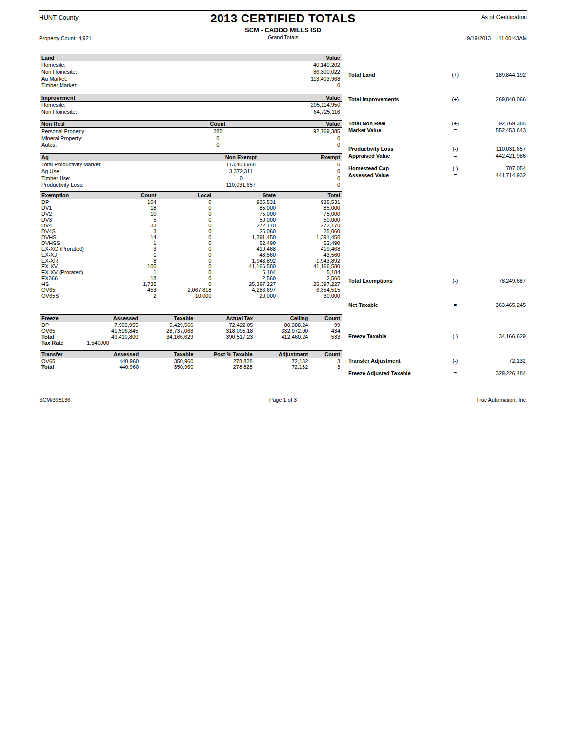HUNT County
As of Certification
2013 CERTIFIED TOTALS
SCM - CADDO MILLS ISD
Grand Totals
Property Count: 4,921
9/19/2013 11:00:43AM
| / Land / Value / / --- / --- / / Homesite: / 40,140,202 / / Non Homesite: / 36,300,022 / / Ag Market: / 113,403,968 / / Timber Market: / 0 / / Improvement / Value / / --- / --- / / Homesite: / 205,114,950 / / Non Homesite: / 64,725,116 / / Non Real / Count / Value / / --- / --- / --- / / Personal Property: / 285 / 92,769,385 / / Mineral Property: / 0 / 0 / / Autos: / 0 / 0 / / Ag / Non Exempt / Exempt / / --- / --- / --- / / Total Productivity Market: / 113,403,968 / 0 / / Ag Use: / 3,372,311 / 0 / / Timber Use: / 0 / 0 / / Productivity Loss: / 110,031,657 / 0 / | / Total Land / (+) / 189,844,192 / / Total Improvements / (+) / 269,840,066 / / Total Non Real / (+) / 92,769,385 / / Market Value / = / 552,453,643 / / Productivity Loss / (-) / 110,031,657 / / Appraised Value / = / 442,421,986 / / Homestead Cap / (-) / 707,054 / / Assessed Value / = / 441,714,932 / |
| / Exemption / Count / Local / State / Total / / --- / --- / --- / --- / --- / / DP / 104 / 0 / 935,531 / 935,531 / / DV1 / 18 / 0 / 85,000 / 85,000 / / DV2 / 10 / 0 / 75,000 / 75,000 / / DV3 / 5 / 0 / 50,000 / 50,000 / / DV4 / 33 / 0 / 272,170 / 272,170 / / DV4S / 3 / 0 / 25,060 / 25,060 / / DVHS / 14 / 0 / 1,391,450 / 1,391,450 / / DVHSS / 1 / 0 / 52,490 / 52,490 / / EX-XG (Prorated) / 3 / 0 / 419,468 / 419,468 / / EX-XJ / 1 / 0 / 43,560 / 43,560 / / EX-XR / 8 / 0 / 1,943,892 / 1,943,892 / / EX-XV / 100 / 0 / 41,166,580 / 41,166,580 / / EX-XV (Prorated) / 1 / 0 / 5,184 / 5,184 / / EX366 / 18 / 0 / 2,560 / 2,560 / / HS / 1,735 / 0 / 25,397,227 / 25,397,227 / / OV65 / 453 / 2,067,818 / 4,286,697 / 6,354,515 / / OV65S / 2 / 10,000 / 20,000 / 30,000 / | / Total Exemptions / (-) / 78,249,687 / / Net Taxable / = / 363,465,245 / |
| / Freeze / Assessed / Taxable / Actual Tax / Ceiling / Count / / --- / --- / --- / --- / --- / --- / / DP / 7,903,955 / 5,429,566 / 72,422.05 / 80,388.24 / 99 / / OV65 / 41,506,845 / 28,737,063 / 318,095.18 / 332,072.00 / 434 / / Total / 49,410,800 / 34,166,629 / 390,517.23 / 412,460.24 / 533 / / Tax Rate / 1.540000 / / Transfer / Assessed / Taxable / Post % Taxable / Adjustment / Count / / --- / --- / --- / --- / --- / --- / / OV65 / 440,960 / 350,960 / 278,828 / 72,132 / 3 / / Total / 440,960 / 350,960 / 278,828 / 72,132 / 3 / | / Freeze Taxable / (-) / 34,166,629 / / Transfer Adjustment / (-) / 72,132 / / Freeze Adjusted Taxable / = / 329,226,484 / |
SCM/395136
Page 1 of 3
True Automation, Inc.